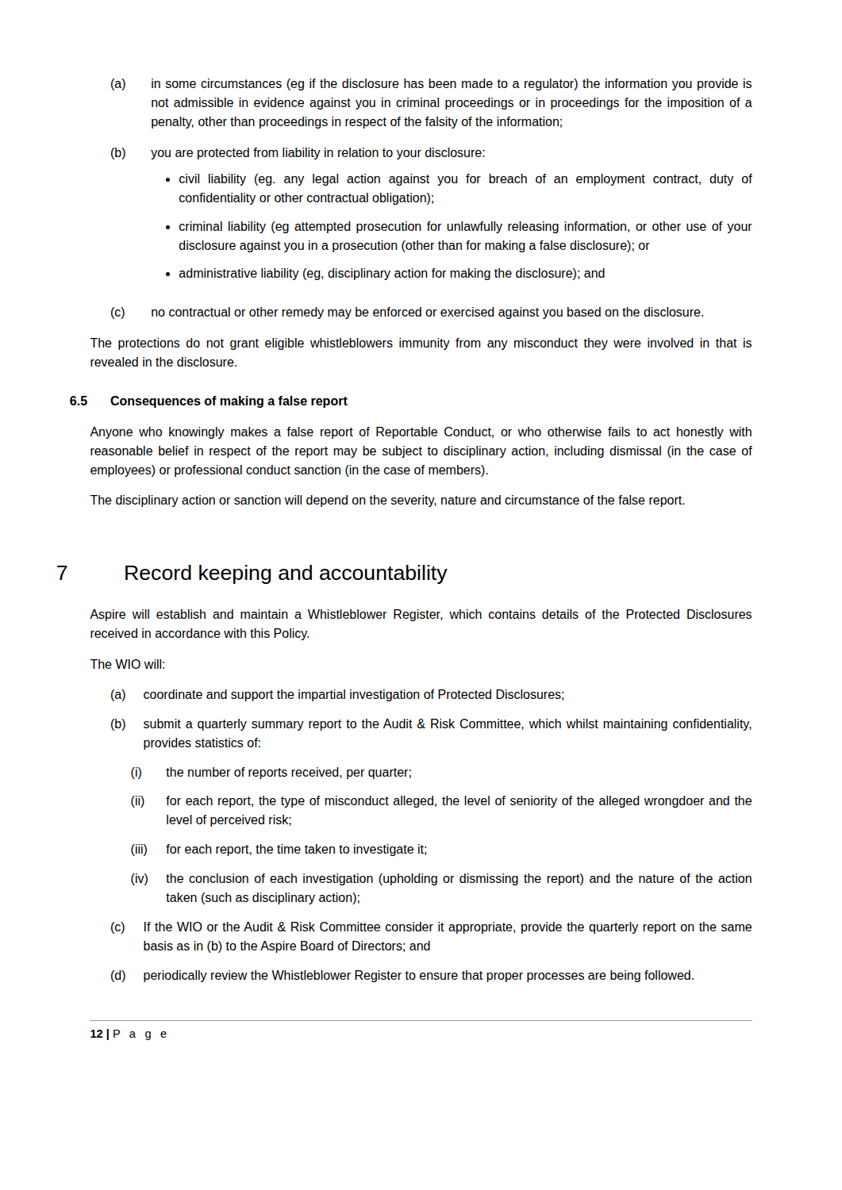(a)
in some circumstances (eg if the disclosure has been made to a regulator) the information you provide is not admissible in evidence against you in criminal proceedings or in proceedings for the imposition of a penalty, other than proceedings in respect of the falsity of the information;
(b)
you are protected from liability in relation to your disclosure:
civil liability (eg. any legal action against you for breach of an employment contract, duty of confidentiality or other contractual obligation);
criminal liability (eg attempted prosecution for unlawfully releasing information, or other use of your disclosure against you in a prosecution (other than for making a false disclosure); or
administrative liability (eg, disciplinary action for making the disclosure); and
(c)
no contractual or other remedy may be enforced or exercised against you based on the disclosure.
The protections do not grant eligible whistleblowers immunity from any misconduct they were involved in that is revealed in the disclosure.
6.5 Consequences of making a false report
Anyone who knowingly makes a false report of Reportable Conduct, or who otherwise fails to act honestly with reasonable belief in respect of the report may be subject to disciplinary action, including dismissal (in the case of employees) or professional conduct sanction (in the case of members).
The disciplinary action or sanction will depend on the severity, nature and circumstance of the false report.
7 Record keeping and accountability
Aspire will establish and maintain a Whistleblower Register, which contains details of the Protected Disclosures received in accordance with this Policy.
The WIO will:
(a)
coordinate and support the impartial investigation of Protected Disclosures;
(b)
submit a quarterly summary report to the Audit & Risk Committee, which whilst maintaining confidentiality, provides statistics of:
(i)
the number of reports received, per quarter;
(ii)
for each report, the type of misconduct alleged, the level of seniority of the alleged wrongdoer and the level of perceived risk;
(iii)
for each report, the time taken to investigate it;
(iv)
the conclusion of each investigation (upholding or dismissing the report) and the nature of the action taken (such as disciplinary action);
(c)
If the WIO or the Audit & Risk Committee consider it appropriate, provide the quarterly report on the same basis as in (b) to the Aspire Board of Directors; and
(d)
periodically review the Whistleblower Register to ensure that proper processes are being followed.
12 | P a g e